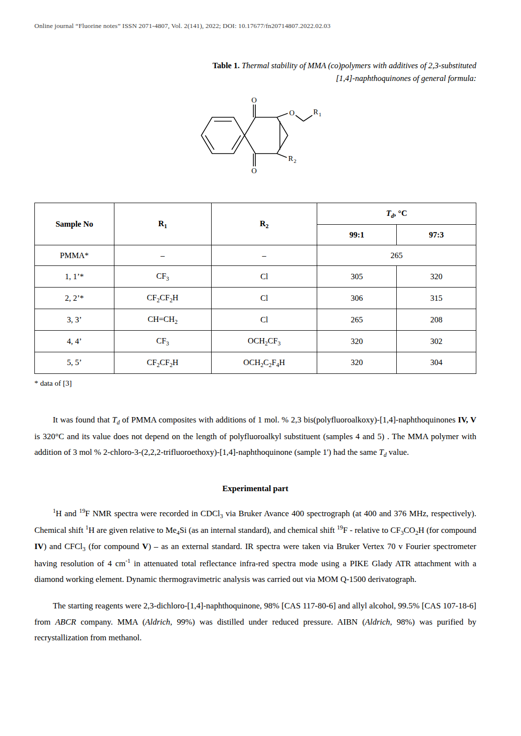Online journal “Fluorine notes” ISSN 2071-4807, Vol. 2(141), 2022; DOI: 10.17677/fn20714807.2022.02.03
Table 1. Thermal stability of MMA (co)polymers with additives of 2,3-substituted
[1,4]-naphthoquinones of general formula:
O O O R 1 R 2
| Sample No | R 1 | R 2 | T d , °C |
| --- | --- | --- | --- |
| 99:1 | 97:3 |
| PMMA* | – | – | 265 |
| 1, 1’* | CF 3 | Cl | 305 | 320 |
| 2, 2’* | CF 2 CF 2 H | Cl | 306 | 315 |
| 3, 3’ | CH=CH 2 | Cl | 265 | 208 |
| 4, 4’ | CF 3 | OCH 2 CF 3 | 320 | 302 |
| 5, 5’ | CF 2 CF 2 H | OCH 2 C 2 F 4 H | 320 | 304 |
* data of [3]
It was found that Td of PMMA composites with additions of 1 mol. % 2,3 bis(polyfluoroalkoxy)-[1,4]-naphthoquinones IV, V is 320°C and its value does not depend on the length of polyfluoroalkyl substituent (samples 4 and 5) . The MMA polymer with addition of 3 mol % 2-chloro-3-(2,2,2-trifluoroethoxy)-[1,4]-naphthoquinone (sample 1') had the same Td value.
Experimental part
1H and 19F NMR spectra were recorded in CDCl3 via Bruker Avance 400 spectrograph (at 400 and 376 MHz, respectively). Chemical shift 1H are given relative to Me4Si (as an internal standard), and chemical shift 19F - relative to CF3CO2H (for compound IV) and CFCl3 (for compound V) – as an external standard. IR spectra were taken via Bruker Vertex 70 v Fourier spectrometer having resolution of 4 cm-1 in attenuated total reflectance infra-red spectra mode using a PIKE Glady ATR attachment with a diamond working element. Dynamic thermogravimetric analysis was carried out via MOM Q-1500 derivatograph.
The starting reagents were 2,3-dichloro-[1,4]-naphthoquinone, 98% [CAS 117-80-6] and allyl alcohol, 99.5% [CAS 107-18-6] from ABCR company. MMA (Aldrich, 99%) was distilled under reduced pressure. AIBN (Aldrich, 98%) was purified by recrystallization from methanol.